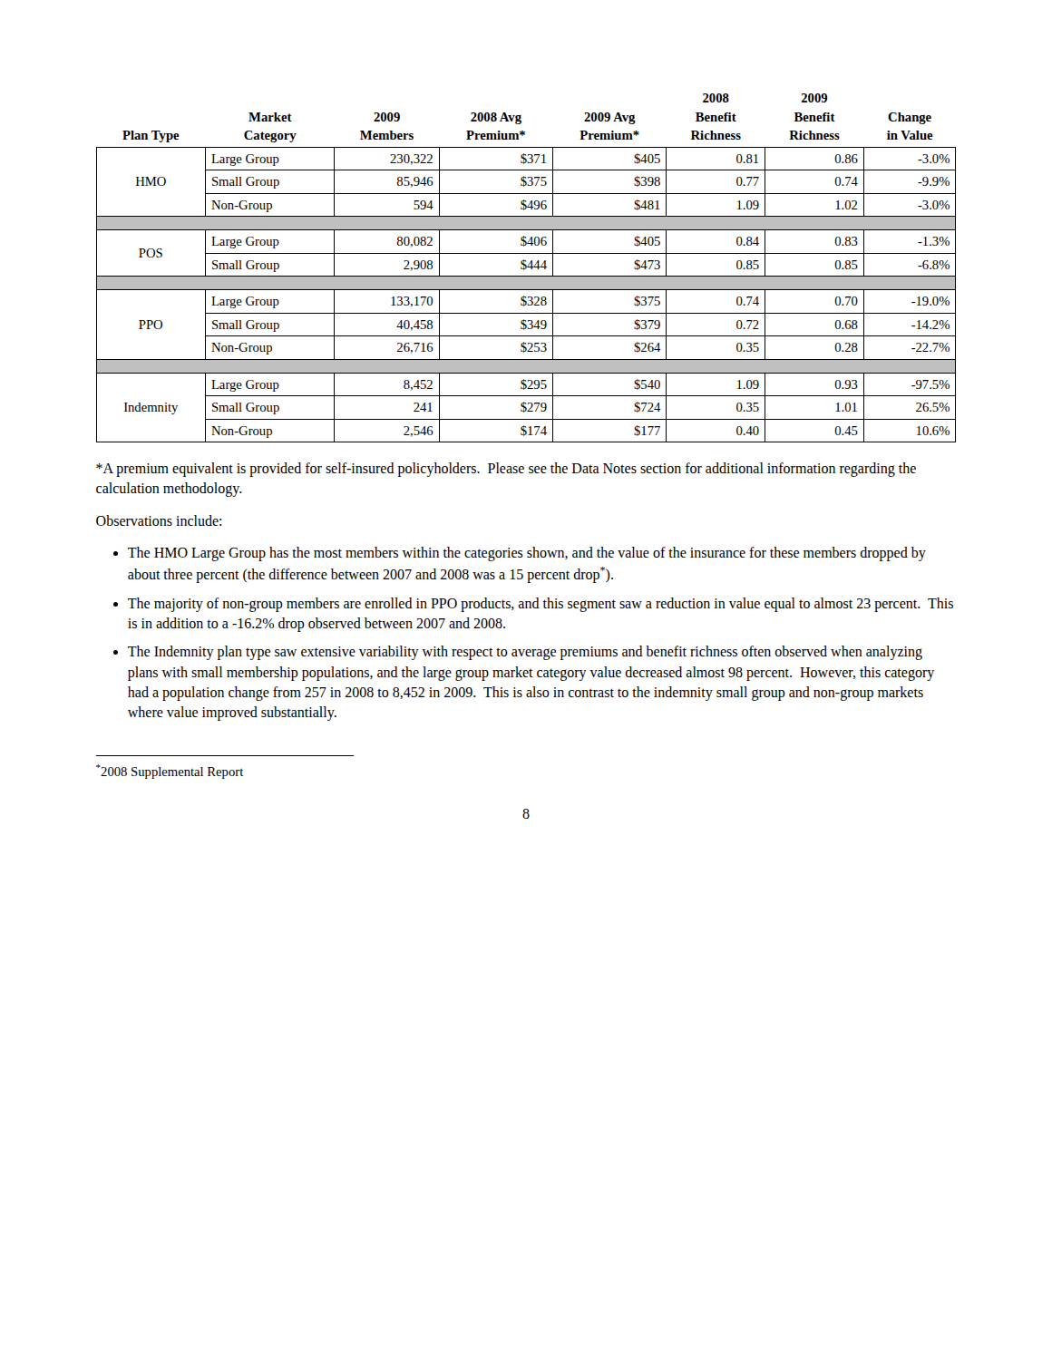| Plan Type | Market Category | 2009 Members | 2008 Avg Premium* | 2009 Avg Premium* | 2008 Benefit Richness | 2009 Benefit Richness | Change in Value |
| --- | --- | --- | --- | --- | --- | --- | --- |
| HMO | Large Group | 230,322 | $371 | $405 | 0.81 | 0.86 | -3.0% |
| Small Group | 85,946 | $375 | $398 | 0.77 | 0.74 | -9.9% |
| Non-Group | 594 | $496 | $481 | 1.09 | 1.02 | -3.0% |
| POS | Large Group | 80,082 | $406 | $405 | 0.84 | 0.83 | -1.3% |
| Small Group | 2,908 | $444 | $473 | 0.85 | 0.85 | -6.8% |
| PPO | Large Group | 133,170 | $328 | $375 | 0.74 | 0.70 | -19.0% |
| Small Group | 40,458 | $349 | $379 | 0.72 | 0.68 | -14.2% |
| Non-Group | 26,716 | $253 | $264 | 0.35 | 0.28 | -22.7% |
| Indemnity | Large Group | 8,452 | $295 | $540 | 1.09 | 0.93 | -97.5% |
| Small Group | 241 | $279 | $724 | 0.35 | 1.01 | 26.5% |
| Non-Group | 2,546 | $174 | $177 | 0.40 | 0.45 | 10.6% |
*A premium equivalent is provided for self-insured policyholders. Please see the Data Notes section for additional information regarding the calculation methodology.
Observations include:
The HMO Large Group has the most members within the categories shown, and the value of the insurance for these members dropped by about three percent (the difference between 2007 and 2008 was a 15 percent drop*).
The majority of non-group members are enrolled in PPO products, and this segment saw a reduction in value equal to almost 23 percent. This is in addition to a -16.2% drop observed between 2007 and 2008.
The Indemnity plan type saw extensive variability with respect to average premiums and benefit richness often observed when analyzing plans with small membership populations, and the large group market category value decreased almost 98 percent. However, this category had a population change from 257 in 2008 to 8,452 in 2009. This is also in contrast to the indemnity small group and non-group markets where value improved substantially.
*2008 Supplemental Report
8